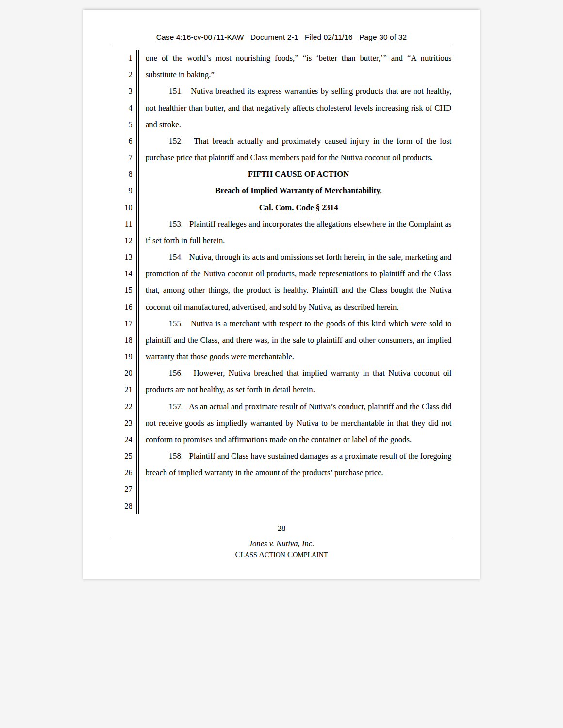Case 4:16-cv-00711-KAW Document 2-1 Filed 02/11/16 Page 30 of 32
1
2
3
4
5
6
7
8
9
10
11
12
13
14
15
16
17
18
19
20
21
22
23
24
25
26
27
28
one of the world’s most nourishing foods,” “is ‘better than butter,’” and “A nutritious substitute in baking.”
151. Nutiva breached its express warranties by selling products that are not healthy, not healthier than butter, and that negatively affects cholesterol levels increasing risk of CHD and stroke.
152. That breach actually and proximately caused injury in the form of the lost purchase price that plaintiff and Class members paid for the Nutiva coconut oil products.
FIFTH CAUSE OF ACTION
Breach of Implied Warranty of Merchantability,
Cal. Com. Code § 2314
153. Plaintiff realleges and incorporates the allegations elsewhere in the Complaint as if set forth in full herein.
154. Nutiva, through its acts and omissions set forth herein, in the sale, marketing and promotion of the Nutiva coconut oil products, made representations to plaintiff and the Class that, among other things, the product is healthy. Plaintiff and the Class bought the Nutiva coconut oil manufactured, advertised, and sold by Nutiva, as described herein.
155. Nutiva is a merchant with respect to the goods of this kind which were sold to plaintiff and the Class, and there was, in the sale to plaintiff and other consumers, an implied warranty that those goods were merchantable.
156. However, Nutiva breached that implied warranty in that Nutiva coconut oil products are not healthy, as set forth in detail herein.
157. As an actual and proximate result of Nutiva’s conduct, plaintiff and the Class did not receive goods as impliedly warranted by Nutiva to be merchantable in that they did not conform to promises and affirmations made on the container or label of the goods.
158. Plaintiff and Class have sustained damages as a proximate result of the foregoing breach of implied warranty in the amount of the products’ purchase price.
28
Jones v. Nutiva, Inc.
CLASS ACTION COMPLAINT